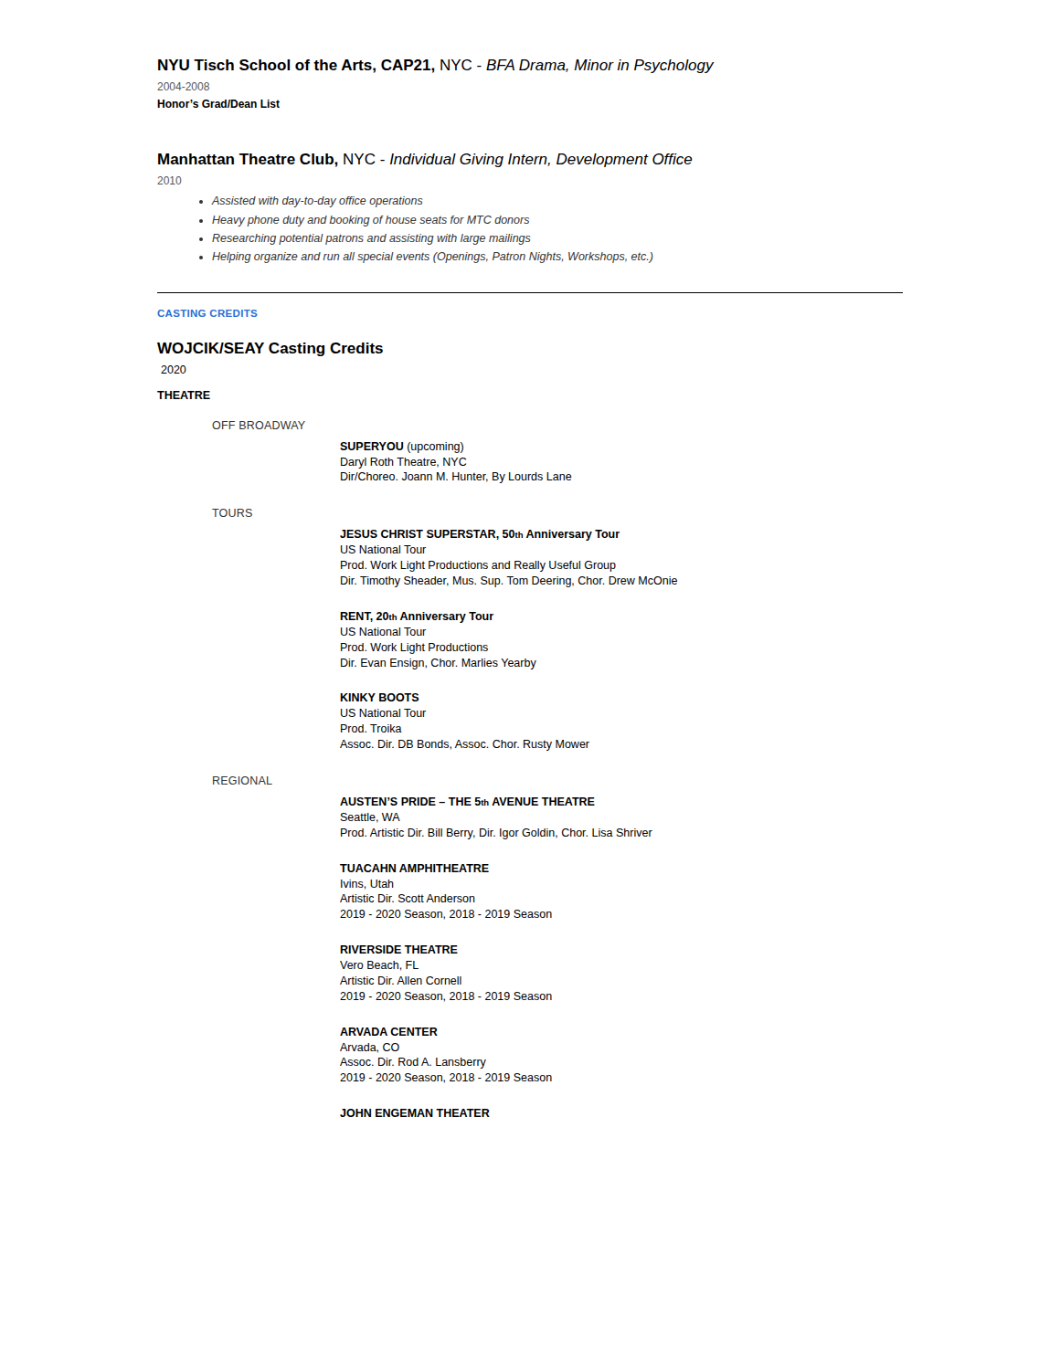NYU Tisch School of the Arts, CAP21, NYC - BFA Drama, Minor in Psychology
2004-2008
Honor’s Grad/Dean List
Manhattan Theatre Club, NYC - Individual Giving Intern, Development Office
2010
Assisted with day-to-day office operations
Heavy phone duty and booking of house seats for MTC donors
Researching potential patrons and assisting with large mailings
Helping organize and run all special events (Openings, Patron Nights, Workshops, etc.)
CASTING CREDITS
WOJCIK/SEAY Casting Credits
2020
THEATRE
OFF BROADWAY
SUPERYOU (upcoming)
Daryl Roth Theatre, NYC
Dir/Choreo. Joann M. Hunter, By Lourds Lane
TOURS
JESUS CHRIST SUPERSTAR, 50th Anniversary Tour
US National Tour
Prod. Work Light Productions and Really Useful Group
Dir. Timothy Sheader, Mus. Sup. Tom Deering, Chor. Drew McOnie
RENT, 20th Anniversary Tour
US National Tour
Prod. Work Light Productions
Dir. Evan Ensign, Chor. Marlies Yearby
KINKY BOOTS
US National Tour
Prod. Troika
Assoc. Dir. DB Bonds, Assoc. Chor. Rusty Mower
REGIONAL
AUSTEN’S PRIDE – THE 5th AVENUE THEATRE
Seattle, WA
Prod. Artistic Dir. Bill Berry, Dir. Igor Goldin, Chor. Lisa Shriver
TUACAHN AMPHITHEATRE
Ivins, Utah
Artistic Dir. Scott Anderson
2019 - 2020 Season, 2018 - 2019 Season
RIVERSIDE THEATRE
Vero Beach, FL
Artistic Dir. Allen Cornell
2019 - 2020 Season, 2018 - 2019 Season
ARVADA CENTER
Arvada, CO
Assoc. Dir. Rod A. Lansberry
2019 - 2020 Season, 2018 - 2019 Season
JOHN ENGEMAN THEATER